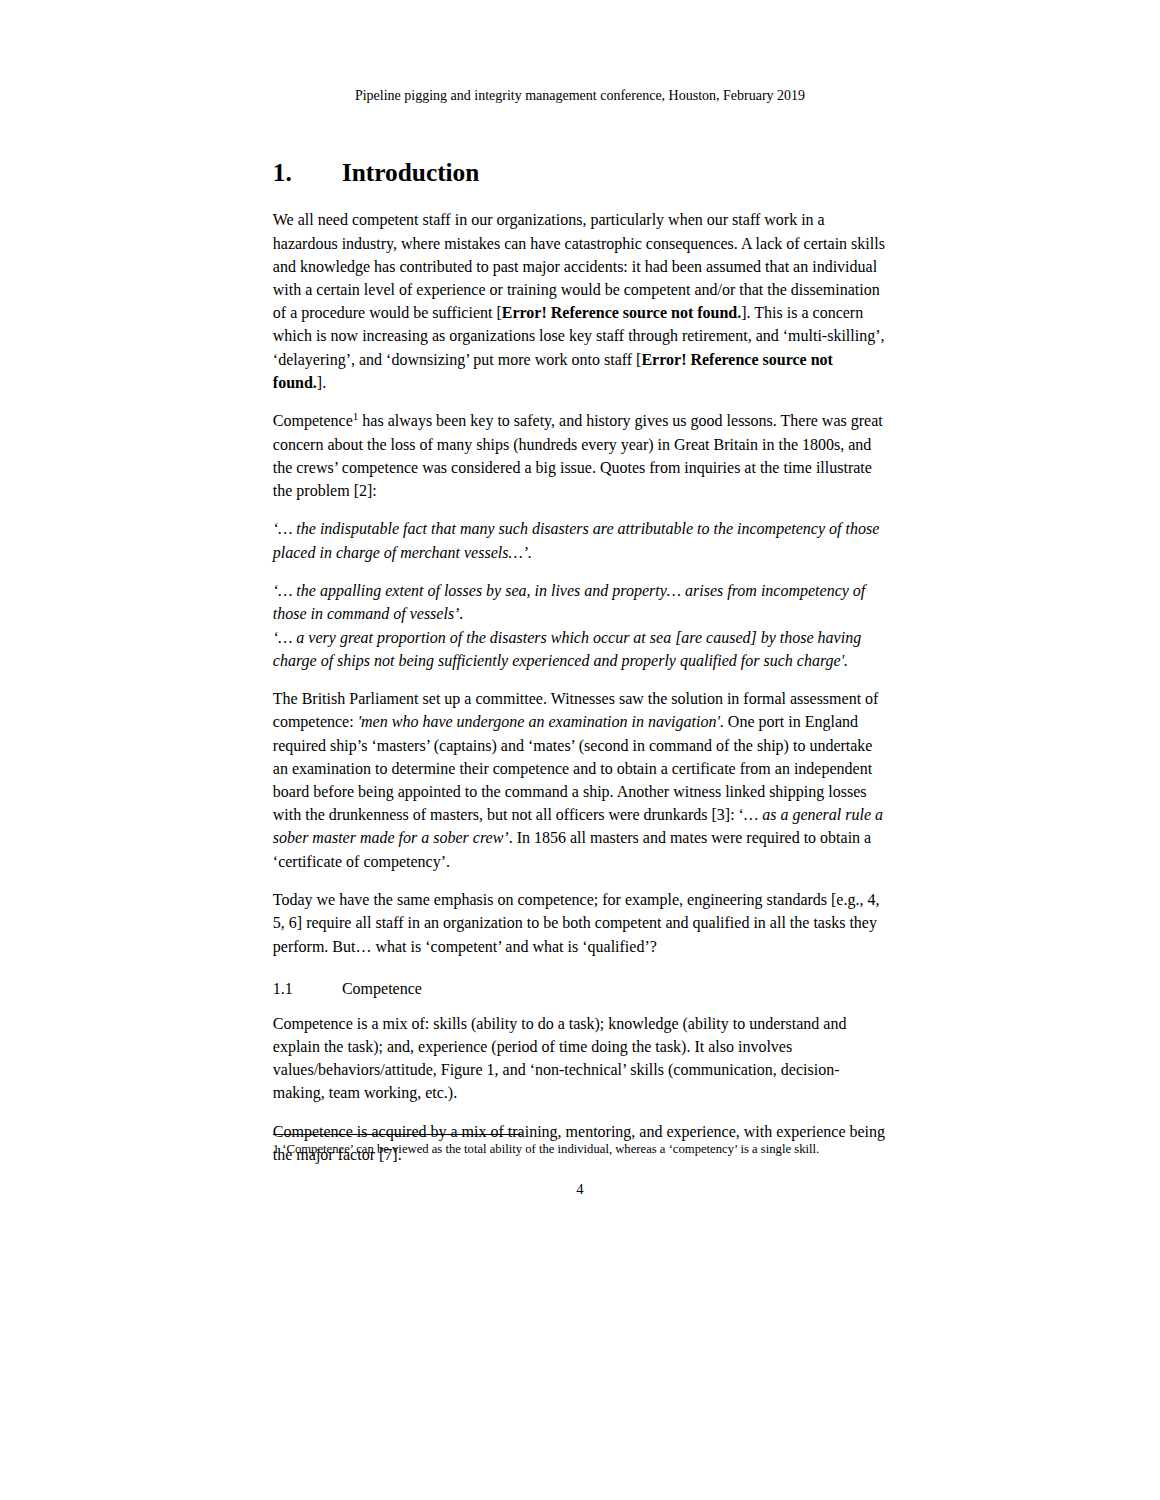Pipeline pigging and integrity management conference, Houston, February 2019
1. Introduction
We all need competent staff in our organizations, particularly when our staff work in a hazardous industry, where mistakes can have catastrophic consequences. A lack of certain skills and knowledge has contributed to past major accidents: it had been assumed that an individual with a certain level of experience or training would be competent and/or that the dissemination of a procedure would be sufficient [Error! Reference source not found.]. This is a concern which is now increasing as organizations lose key staff through retirement, and ‘multi-skilling’, ‘delayering’, and ‘downsizing’ put more work onto staff [Error! Reference source not found.].
Competence1 has always been key to safety, and history gives us good lessons. There was great concern about the loss of many ships (hundreds every year) in Great Britain in the 1800s, and the crews’ competence was considered a big issue. Quotes from inquiries at the time illustrate the problem [2]:
‘… the indisputable fact that many such disasters are attributable to the incompetency of those placed in charge of merchant vessels…’.
‘… the appalling extent of losses by sea, in lives and property… arises from incompetency of those in command of vessels’.
‘… a very great proportion of the disasters which occur at sea [are caused] by those having charge of ships not being sufficiently experienced and properly qualified for such charge'.
The British Parliament set up a committee. Witnesses saw the solution in formal assessment of competence: 'men who have undergone an examination in navigation'. One port in England required ship’s ‘masters’ (captains) and ‘mates’ (second in command of the ship) to undertake an examination to determine their competence and to obtain a certificate from an independent board before being appointed to the command a ship. Another witness linked shipping losses with the drunkenness of masters, but not all officers were drunkards [3]: ‘… as a general rule a sober master made for a sober crew’. In 1856 all masters and mates were required to obtain a ‘certificate of competency’.
Today we have the same emphasis on competence; for example, engineering standards [e.g., 4, 5, 6] require all staff in an organization to be both competent and qualified in all the tasks they perform. But… what is ‘competent’ and what is ‘qualified’?
1.1 Competence
Competence is a mix of: skills (ability to do a task); knowledge (ability to understand and explain the task); and, experience (period of time doing the task). It also involves values/behaviors/attitude, Figure 1, and ‘non-technical’ skills (communication, decision-making, team working, etc.).
Competence is acquired by a mix of training, mentoring, and experience, with experience being the major factor [7].
1 ‘Competence’ can be viewed as the total ability of the individual, whereas a ‘competency’ is a single skill.
4